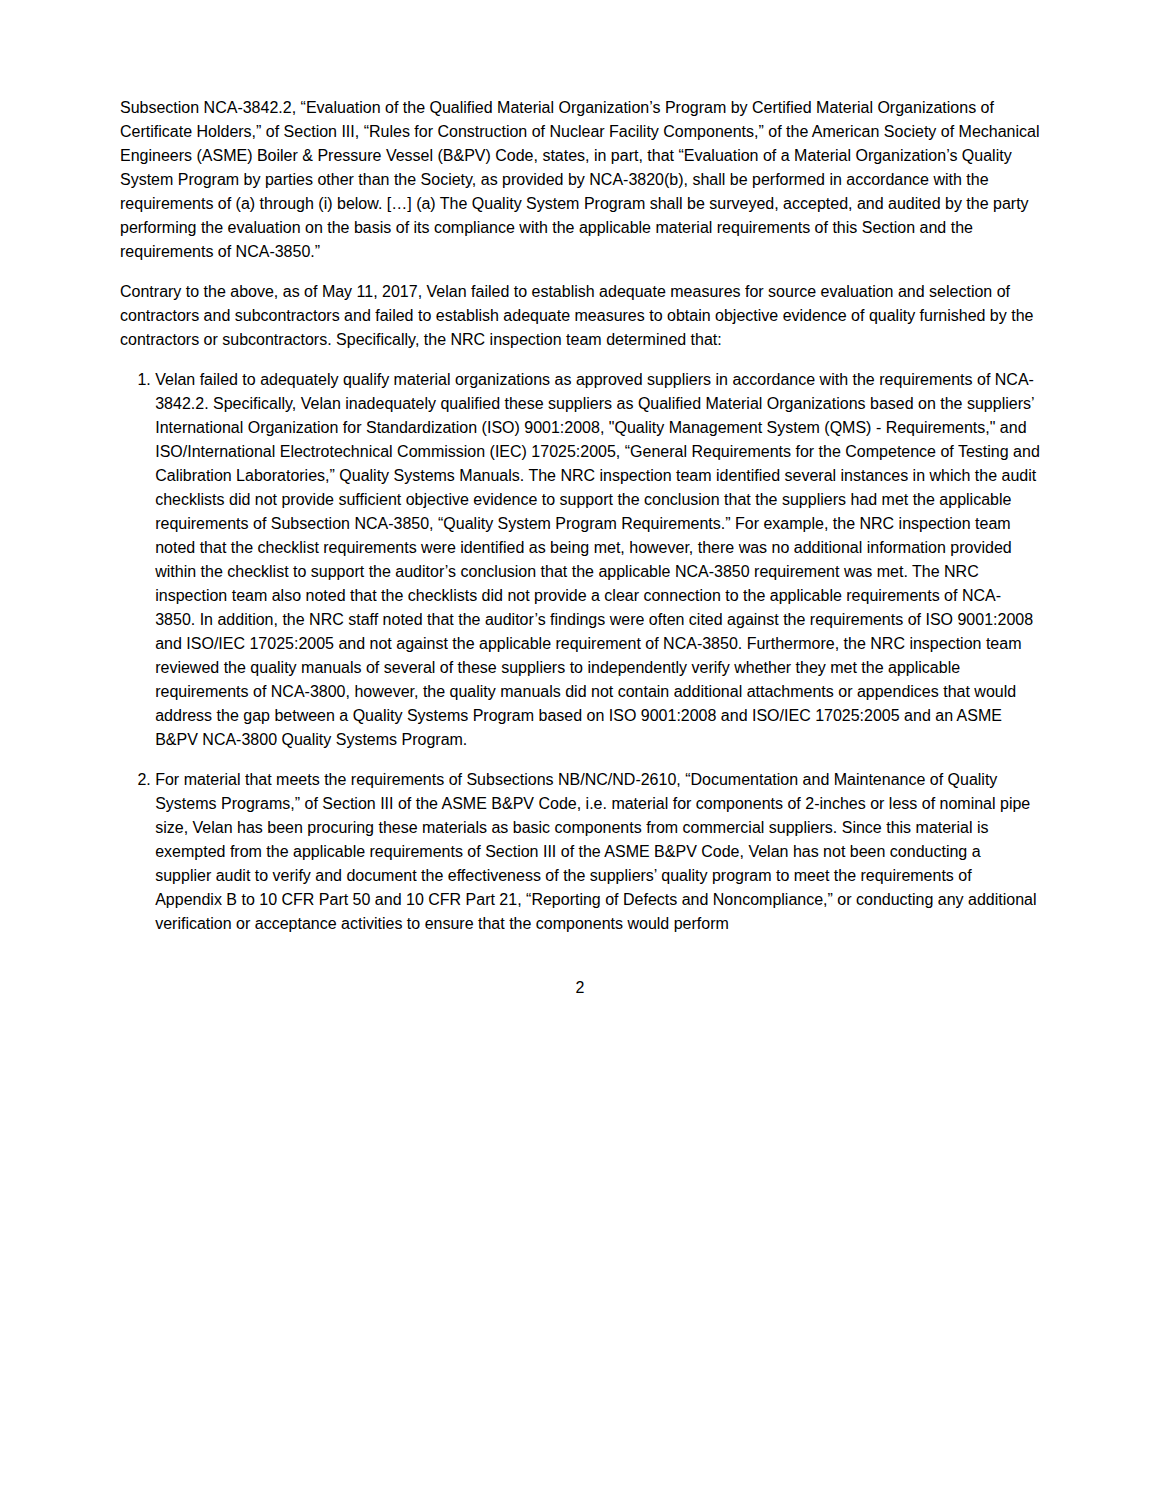Subsection NCA-3842.2, “Evaluation of the Qualified Material Organization’s Program by Certified Material Organizations of Certificate Holders,” of Section III, “Rules for Construction of Nuclear Facility Components,” of the American Society of Mechanical Engineers (ASME) Boiler & Pressure Vessel (B&PV) Code, states, in part, that “Evaluation of a Material Organization’s Quality System Program by parties other than the Society, as provided by NCA-3820(b), shall be performed in accordance with the requirements of (a) through (i) below. […] (a) The Quality System Program shall be surveyed, accepted, and audited by the party performing the evaluation on the basis of its compliance with the applicable material requirements of this Section and the requirements of NCA-3850.”
Contrary to the above, as of May 11, 2017, Velan failed to establish adequate measures for source evaluation and selection of contractors and subcontractors and failed to establish adequate measures to obtain objective evidence of quality furnished by the contractors or subcontractors. Specifically, the NRC inspection team determined that:
Velan failed to adequately qualify material organizations as approved suppliers in accordance with the requirements of NCA-3842.2. Specifically, Velan inadequately qualified these suppliers as Qualified Material Organizations based on the suppliers’ International Organization for Standardization (ISO) 9001:2008, "Quality Management System (QMS) - Requirements," and ISO/International Electrotechnical Commission (IEC) 17025:2005, “General Requirements for the Competence of Testing and Calibration Laboratories,” Quality Systems Manuals. The NRC inspection team identified several instances in which the audit checklists did not provide sufficient objective evidence to support the conclusion that the suppliers had met the applicable requirements of Subsection NCA-3850, “Quality System Program Requirements.” For example, the NRC inspection team noted that the checklist requirements were identified as being met, however, there was no additional information provided within the checklist to support the auditor’s conclusion that the applicable NCA-3850 requirement was met. The NRC inspection team also noted that the checklists did not provide a clear connection to the applicable requirements of NCA-3850. In addition, the NRC staff noted that the auditor’s findings were often cited against the requirements of ISO 9001:2008 and ISO/IEC 17025:2005 and not against the applicable requirement of NCA-3850. Furthermore, the NRC inspection team reviewed the quality manuals of several of these suppliers to independently verify whether they met the applicable requirements of NCA-3800, however, the quality manuals did not contain additional attachments or appendices that would address the gap between a Quality Systems Program based on ISO 9001:2008 and ISO/IEC 17025:2005 and an ASME B&PV NCA-3800 Quality Systems Program.
For material that meets the requirements of Subsections NB/NC/ND-2610, “Documentation and Maintenance of Quality Systems Programs,” of Section III of the ASME B&PV Code, i.e. material for components of 2-inches or less of nominal pipe size, Velan has been procuring these materials as basic components from commercial suppliers. Since this material is exempted from the applicable requirements of Section III of the ASME B&PV Code, Velan has not been conducting a supplier audit to verify and document the effectiveness of the suppliers’ quality program to meet the requirements of Appendix B to 10 CFR Part 50 and 10 CFR Part 21, “Reporting of Defects and Noncompliance,” or conducting any additional verification or acceptance activities to ensure that the components would perform
2